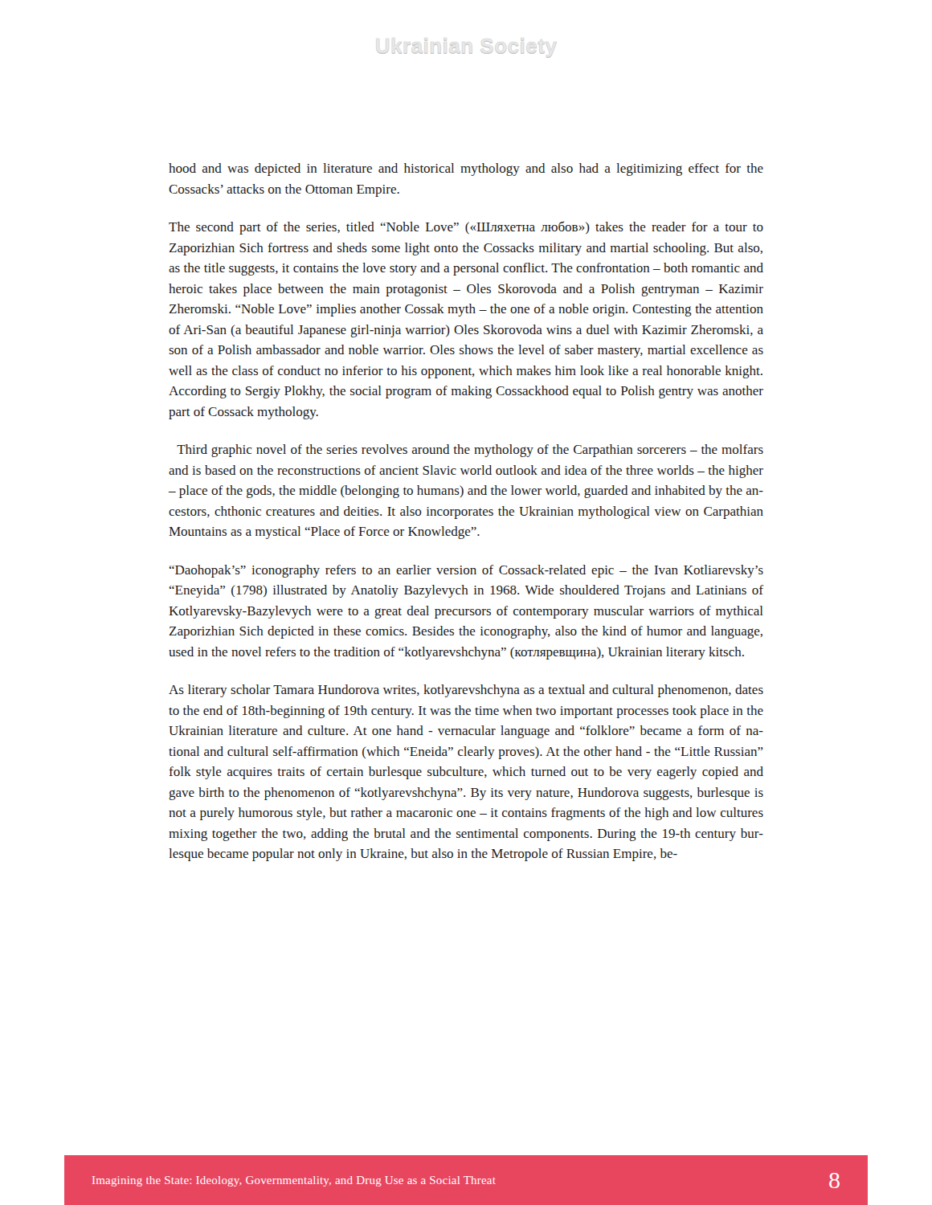Ukrainian Society
hood and was depicted in literature and historical mythology and also had a legitimizing effect for the Cossacks’ attacks on the Ottoman Empire.
The second part of the series, titled “Noble Love” («Шляхетна любов») takes the reader for a tour to Zaporizhian Sich fortress and sheds some light onto the Cossacks military and martial schooling. But also, as the title suggests, it contains the love story and a personal conflict. The confrontation – both romantic and heroic takes place between the main protagonist – Oles Skorovoda and a Polish gentryman – Kazimir Zheromski. “Noble Love” implies another Cossak myth – the one of a noble origin. Contesting the attention of Ari-San (a beautiful Japanese girl-ninja warrior) Oles Skorovoda wins a duel with Kazimir Zheromski, a son of a Polish ambassador and noble warrior. Oles shows the level of saber mastery, martial excellence as well as the class of conduct no inferior to his opponent, which makes him look like a real honorable knight. According to Sergiy Plokhy, the social program of making Cossackhood equal to Polish gentry was another part of Cossack mythology.
Third graphic novel of the series revolves around the mythology of the Carpathian sorcerers – the molfars and is based on the reconstructions of ancient Slavic world outlook and idea of the three worlds – the higher – place of the gods, the middle (belonging to humans) and the lower world, guarded and inhabited by the ancestors, chthonic creatures and deities. It also incorporates the Ukrainian mythological view on Carpathian Mountains as a mystical “Place of Force or Knowledge”.
“Daohopak’s” iconography refers to an earlier version of Cossack-related epic – the Ivan Kotliarevsky’s “Eneyida” (1798) illustrated by Anatoliy Bazylevych in 1968. Wide shouldered Trojans and Latinians of Kotlyarevsky-Bazylevych were to a great deal precursors of contemporary muscular warriors of mythical Zaporizhian Sich depicted in these comics. Besides the iconography, also the kind of humor and language, used in the novel refers to the tradition of “kotlyarevshchyna” (котляревщина), Ukrainian literary kitsch.
As literary scholar Tamara Hundorova writes, kotlyarevshchyna as a textual and cultural phenomenon, dates to the end of 18th-beginning of 19th century. It was the time when two important processes took place in the Ukrainian literature and culture. At one hand - vernacular language and “folklore” became a form of national and cultural self-affirmation (which “Eneida” clearly proves). At the other hand - the “Little Russian” folk style acquires traits of certain burlesque subculture, which turned out to be very eagerly copied and gave birth to the phenomenon of “kotlyarevshchyna”. By its very nature, Hundorova suggests, burlesque is not a purely humorous style, but rather a macaronic one – it contains fragments of the high and low cultures mixing together the two, adding the brutal and the sentimental components. During the 19-th century burlesque became popular not only in Ukraine, but also in the Metropole of Russian Empire, be-
Imagining the State: Ideology, Governmentality, and Drug Use as a Social Threat
8